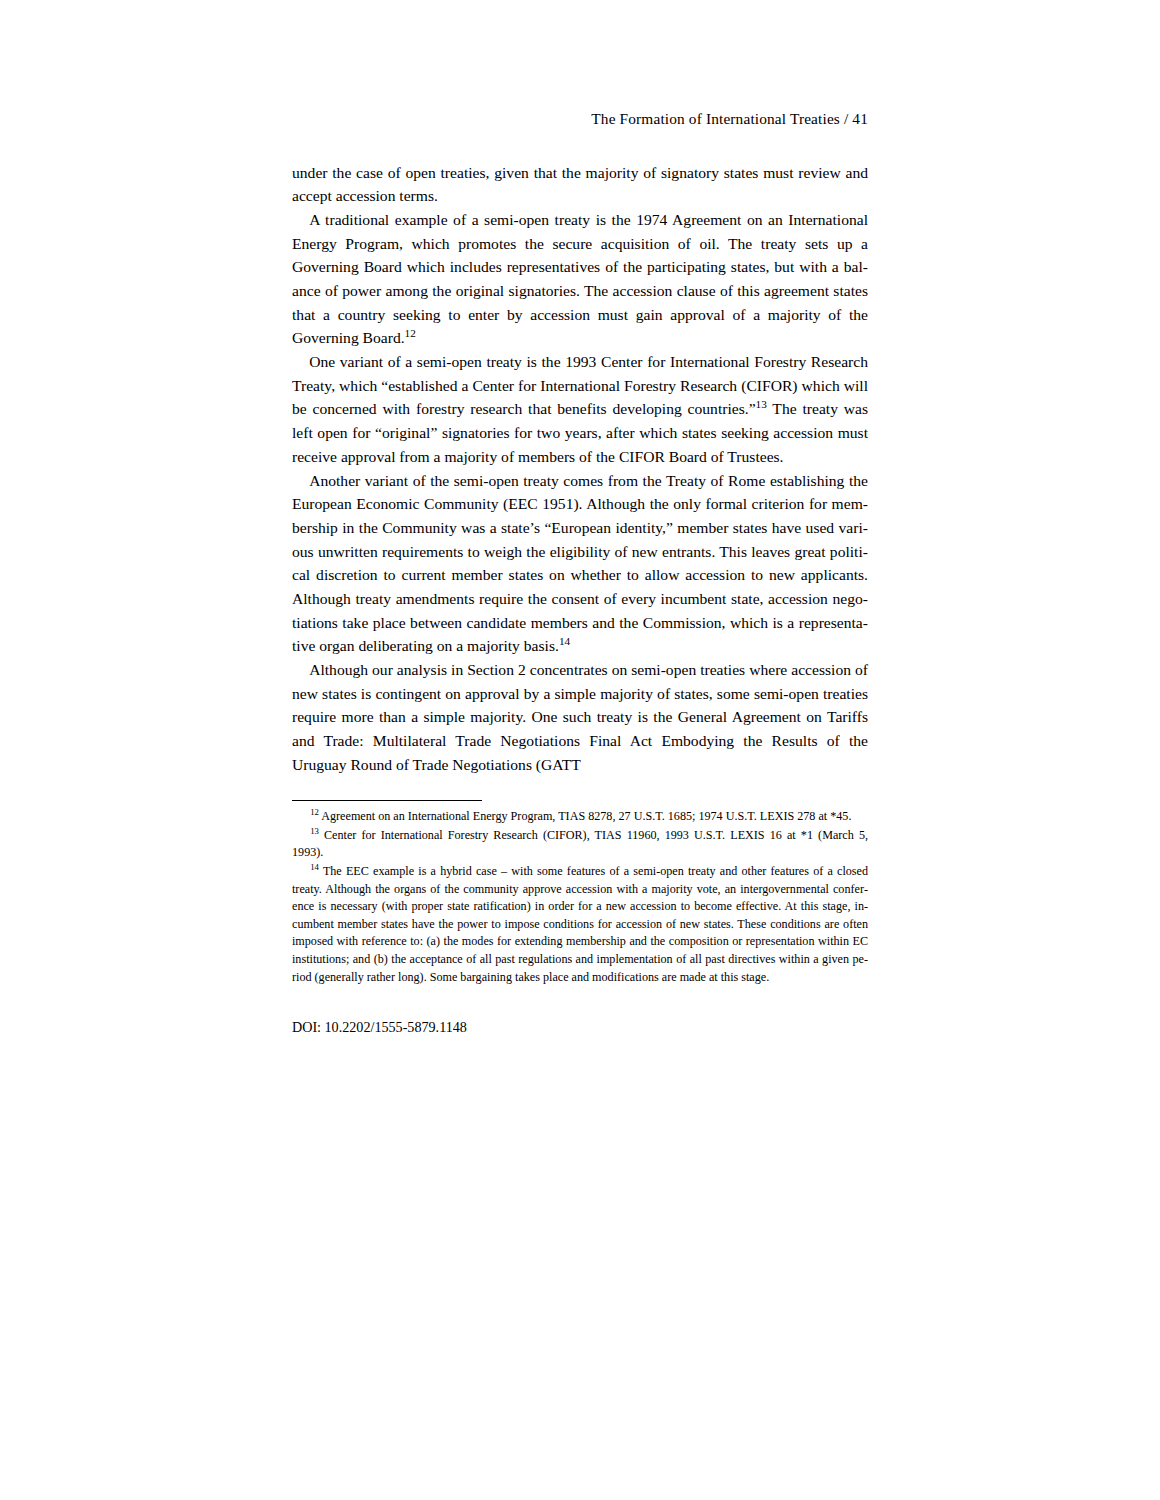The Formation of International Treaties / 41
under the case of open treaties, given that the majority of signatory states must review and accept accession terms.
A traditional example of a semi-open treaty is the 1974 Agreement on an International Energy Program, which promotes the secure acquisition of oil. The treaty sets up a Governing Board which includes representatives of the participating states, but with a balance of power among the original signatories. The accession clause of this agreement states that a country seeking to enter by accession must gain approval of a majority of the Governing Board.12
One variant of a semi-open treaty is the 1993 Center for International Forestry Research Treaty, which “established a Center for International Forestry Research (CIFOR) which will be concerned with forestry research that benefits developing countries.”13 The treaty was left open for “original” signatories for two years, after which states seeking accession must receive approval from a majority of members of the CIFOR Board of Trustees.
Another variant of the semi-open treaty comes from the Treaty of Rome establishing the European Economic Community (EEC 1951). Although the only formal criterion for membership in the Community was a state’s “European identity,” member states have used various unwritten requirements to weigh the eligibility of new entrants. This leaves great political discretion to current member states on whether to allow accession to new applicants. Although treaty amendments require the consent of every incumbent state, accession negotiations take place between candidate members and the Commission, which is a representative organ deliberating on a majority basis.14
Although our analysis in Section 2 concentrates on semi-open treaties where accession of new states is contingent on approval by a simple majority of states, some semi-open treaties require more than a simple majority. One such treaty is the General Agreement on Tariffs and Trade: Multilateral Trade Negotiations Final Act Embodying the Results of the Uruguay Round of Trade Negotiations (GATT
12 Agreement on an International Energy Program, TIAS 8278, 27 U.S.T. 1685; 1974 U.S.T. LEXIS 278 at *45.
13 Center for International Forestry Research (CIFOR), TIAS 11960, 1993 U.S.T. LEXIS 16 at *1 (March 5, 1993).
14 The EEC example is a hybrid case – with some features of a semi-open treaty and other features of a closed treaty. Although the organs of the community approve accession with a majority vote, an intergovernmental conference is necessary (with proper state ratification) in order for a new accession to become effective. At this stage, incumbent member states have the power to impose conditions for accession of new states. These conditions are often imposed with reference to: (a) the modes for extending membership and the composition or representation within EC institutions; and (b) the acceptance of all past regulations and implementation of all past directives within a given period (generally rather long). Some bargaining takes place and modifications are made at this stage.
DOI: 10.2202/1555-5879.1148